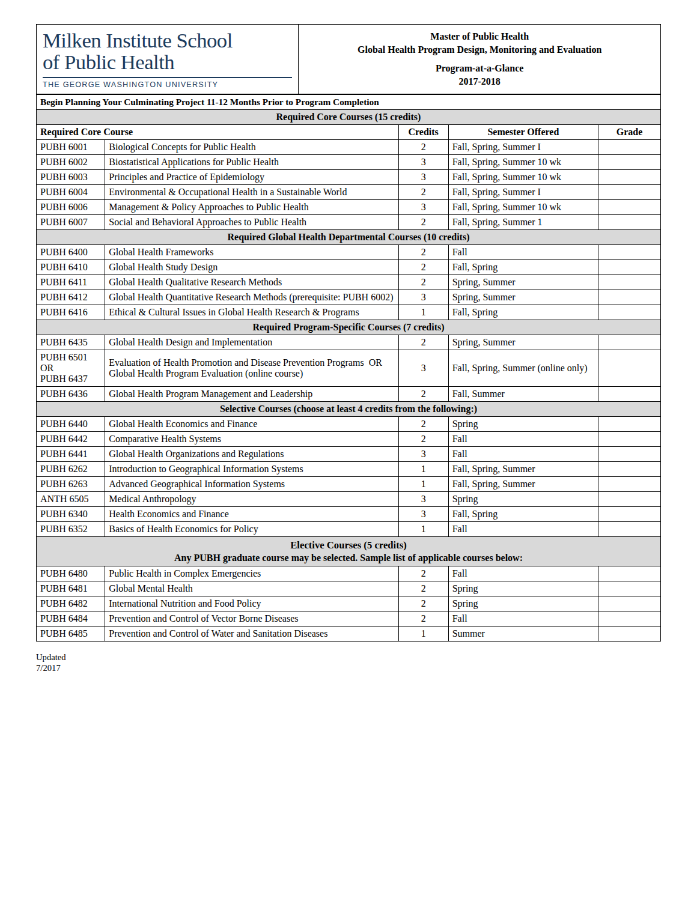| Milken Institute School of Public Health THE GEORGE WASHINGTON UNIVERSITY | Master of Public Health Global Health Program Design, Monitoring and Evaluation Program-at-a-Glance 2017-2018 |
| Begin Planning Your Culminating Project 11-12 Months Prior to Program Completion |
| Required Core Courses (15 credits) |
| Required Core Course | Credits | Semester Offered | Grade |
| PUBH 6001 | Biological Concepts for Public Health | 2 | Fall, Spring, Summer I | |
| PUBH 6002 | Biostatistical Applications for Public Health | 3 | Fall, Spring, Summer 10 wk | |
| PUBH 6003 | Principles and Practice of Epidemiology | 3 | Fall, Spring, Summer 10 wk | |
| PUBH 6004 | Environmental & Occupational Health in a Sustainable World | 2 | Fall, Spring, Summer I | |
| PUBH 6006 | Management & Policy Approaches to Public Health | 3 | Fall, Spring, Summer 10 wk | |
| PUBH 6007 | Social and Behavioral Approaches to Public Health | 2 | Fall, Spring, Summer 1 | |
| Required Global Health Departmental Courses (10 credits) |
| PUBH 6400 | Global Health Frameworks | 2 | Fall | |
| PUBH 6410 | Global Health Study Design | 2 | Fall, Spring | |
| PUBH 6411 | Global Health Qualitative Research Methods | 2 | Spring, Summer | |
| PUBH 6412 | Global Health Quantitative Research Methods (prerequisite: PUBH 6002) | 3 | Spring, Summer | |
| PUBH 6416 | Ethical & Cultural Issues in Global Health Research & Programs | 1 | Fall, Spring | |
| Required Program-Specific Courses (7 credits) |
| PUBH 6435 | Global Health Design and Implementation | 2 | Spring, Summer | |
| PUBH 6501 OR PUBH 6437 | Evaluation of Health Promotion and Disease Prevention Programs OR Global Health Program Evaluation (online course) | 3 | Fall, Spring, Summer (online only) | |
| PUBH 6436 | Global Health Program Management and Leadership | 2 | Fall, Summer | |
| Selective Courses (choose at least 4 credits from the following:) |
| PUBH 6440 | Global Health Economics and Finance | 2 | Spring | |
| PUBH 6442 | Comparative Health Systems | 2 | Fall | |
| PUBH 6441 | Global Health Organizations and Regulations | 3 | Fall | |
| PUBH 6262 | Introduction to Geographical Information Systems | 1 | Fall, Spring, Summer | |
| PUBH 6263 | Advanced Geographical Information Systems | 1 | Fall, Spring, Summer | |
| ANTH 6505 | Medical Anthropology | 3 | Spring | |
| PUBH 6340 | Health Economics and Finance | 3 | Fall, Spring | |
| PUBH 6352 | Basics of Health Economics for Policy | 1 | Fall | |
| Elective Courses (5 credits) Any PUBH graduate course may be selected. Sample list of applicable courses below: |
| PUBH 6480 | Public Health in Complex Emergencies | 2 | Fall | |
| PUBH 6481 | Global Mental Health | 2 | Spring | |
| PUBH 6482 | International Nutrition and Food Policy | 2 | Spring | |
| PUBH 6484 | Prevention and Control of Vector Borne Diseases | 2 | Fall | |
| PUBH 6485 | Prevention and Control of Water and Sanitation Diseases | 1 | Summer | |
Updated
7/2017